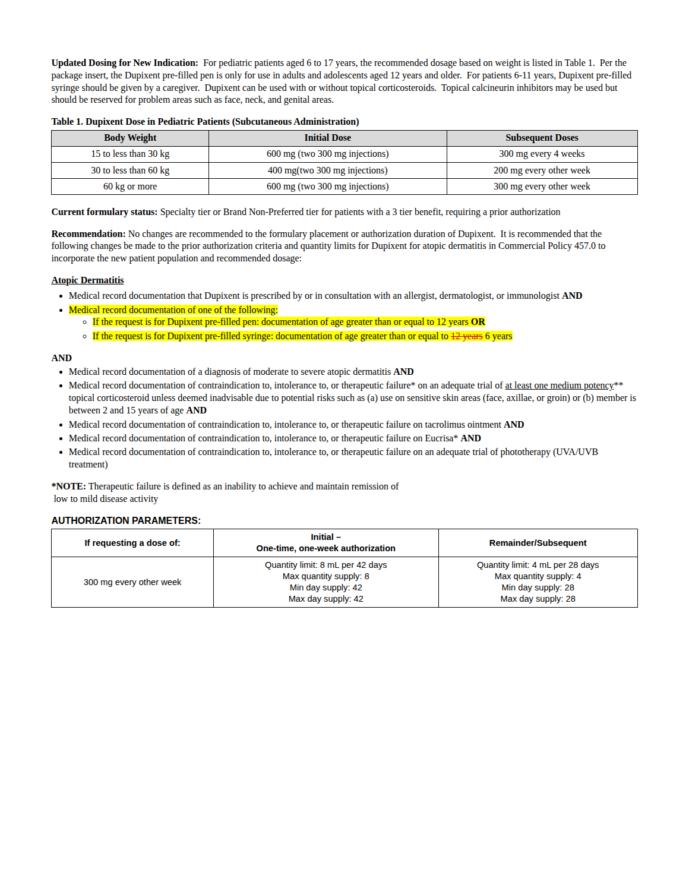Updated Dosing for New Indication: For pediatric patients aged 6 to 17 years, the recommended dosage based on weight is listed in Table 1. Per the package insert, the Dupixent pre-filled pen is only for use in adults and adolescents aged 12 years and older. For patients 6-11 years, Dupixent pre-filled syringe should be given by a caregiver. Dupixent can be used with or without topical corticosteroids. Topical calcineurin inhibitors may be used but should be reserved for problem areas such as face, neck, and genital areas.
Table 1. Dupixent Dose in Pediatric Patients (Subcutaneous Administration)
| Body Weight | Initial Dose | Subsequent Doses |
| --- | --- | --- |
| 15 to less than 30 kg | 600 mg (two 300 mg injections) | 300 mg every 4 weeks |
| 30 to less than 60 kg | 400 mg(two 300 mg injections) | 200 mg every other week |
| 60 kg or more | 600 mg (two 300 mg injections) | 300 mg every other week |
Current formulary status: Specialty tier or Brand Non-Preferred tier for patients with a 3 tier benefit, requiring a prior authorization
Recommendation: No changes are recommended to the formulary placement or authorization duration of Dupixent. It is recommended that the following changes be made to the prior authorization criteria and quantity limits for Dupixent for atopic dermatitis in Commercial Policy 457.0 to incorporate the new patient population and recommended dosage:
Atopic Dermatitis
Medical record documentation that Dupixent is prescribed by or in consultation with an allergist, dermatologist, or immunologist AND
Medical record documentation of one of the following:
If the request is for Dupixent pre-filled pen: documentation of age greater than or equal to 12 years OR
If the request is for Dupixent pre-filled syringe: documentation of age greater than or equal to 12 years 6 years
AND
Medical record documentation of a diagnosis of moderate to severe atopic dermatitis AND
Medical record documentation of contraindication to, intolerance to, or therapeutic failure* on an adequate trial of at least one medium potency** topical corticosteroid unless deemed inadvisable due to potential risks such as (a) use on sensitive skin areas (face, axillae, or groin) or (b) member is between 2 and 15 years of age AND
Medical record documentation of contraindication to, intolerance to, or therapeutic failure on tacrolimus ointment AND
Medical record documentation of contraindication to, intolerance to, or therapeutic failure on Eucrisa* AND
Medical record documentation of contraindication to, intolerance to, or therapeutic failure on an adequate trial of phototherapy (UVA/UVB treatment)
*NOTE: Therapeutic failure is defined as an inability to achieve and maintain remission of
low to mild disease activity
AUTHORIZATION PARAMETERS:
| If requesting a dose of: | Initial – One-time, one-week authorization | Remainder/Subsequent |
| --- | --- | --- |
| 300 mg every other week | Quantity limit: 8 mL per 42 days Max quantity supply: 8 Min day supply: 42 Max day supply: 42 | Quantity limit: 4 mL per 28 days Max quantity supply: 4 Min day supply: 28 Max day supply: 28 |